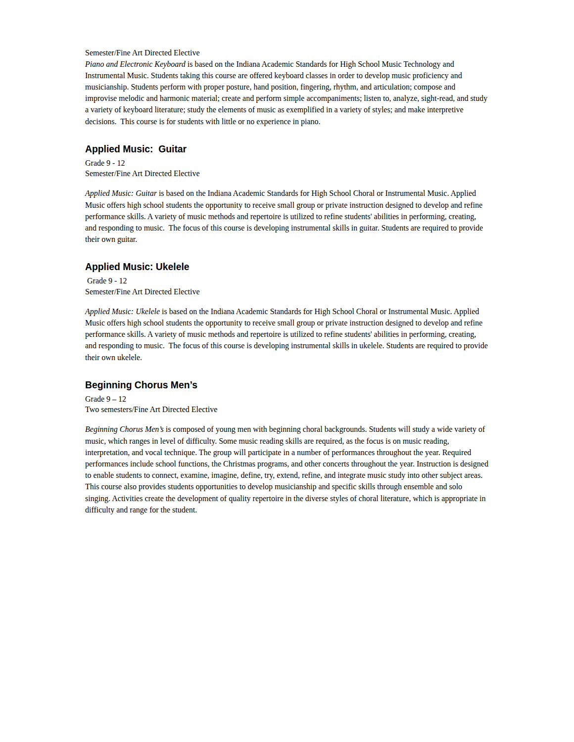Semester/Fine Art Directed Elective
Piano and Electronic Keyboard is based on the Indiana Academic Standards for High School Music Technology and Instrumental Music. Students taking this course are offered keyboard classes in order to develop music proficiency and musicianship. Students perform with proper posture, hand position, fingering, rhythm, and articulation; compose and improvise melodic and harmonic material; create and perform simple accompaniments; listen to, analyze, sight-read, and study a variety of keyboard literature; study the elements of music as exemplified in a variety of styles; and make interpretive decisions. This course is for students with little or no experience in piano.
Applied Music: Guitar
Grade 9 - 12
Semester/Fine Art Directed Elective
Applied Music: Guitar is based on the Indiana Academic Standards for High School Choral or Instrumental Music. Applied Music offers high school students the opportunity to receive small group or private instruction designed to develop and refine performance skills. A variety of music methods and repertoire is utilized to refine students' abilities in performing, creating, and responding to music. The focus of this course is developing instrumental skills in guitar. Students are required to provide their own guitar.
Applied Music: Ukelele
Grade 9 - 12
Semester/Fine Art Directed Elective
Applied Music: Ukelele is based on the Indiana Academic Standards for High School Choral or Instrumental Music. Applied Music offers high school students the opportunity to receive small group or private instruction designed to develop and refine performance skills. A variety of music methods and repertoire is utilized to refine students' abilities in performing, creating, and responding to music. The focus of this course is developing instrumental skills in ukelele. Students are required to provide their own ukelele.
Beginning Chorus Men’s
Grade 9 – 12
Two semesters/Fine Art Directed Elective
Beginning Chorus Men’s is composed of young men with beginning choral backgrounds. Students will study a wide variety of music, which ranges in level of difficulty. Some music reading skills are required, as the focus is on music reading, interpretation, and vocal technique. The group will participate in a number of performances throughout the year. Required performances include school functions, the Christmas programs, and other concerts throughout the year. Instruction is designed to enable students to connect, examine, imagine, define, try, extend, refine, and integrate music study into other subject areas. This course also provides students opportunities to develop musicianship and specific skills through ensemble and solo singing. Activities create the development of quality repertoire in the diverse styles of choral literature, which is appropriate in difficulty and range for the student.